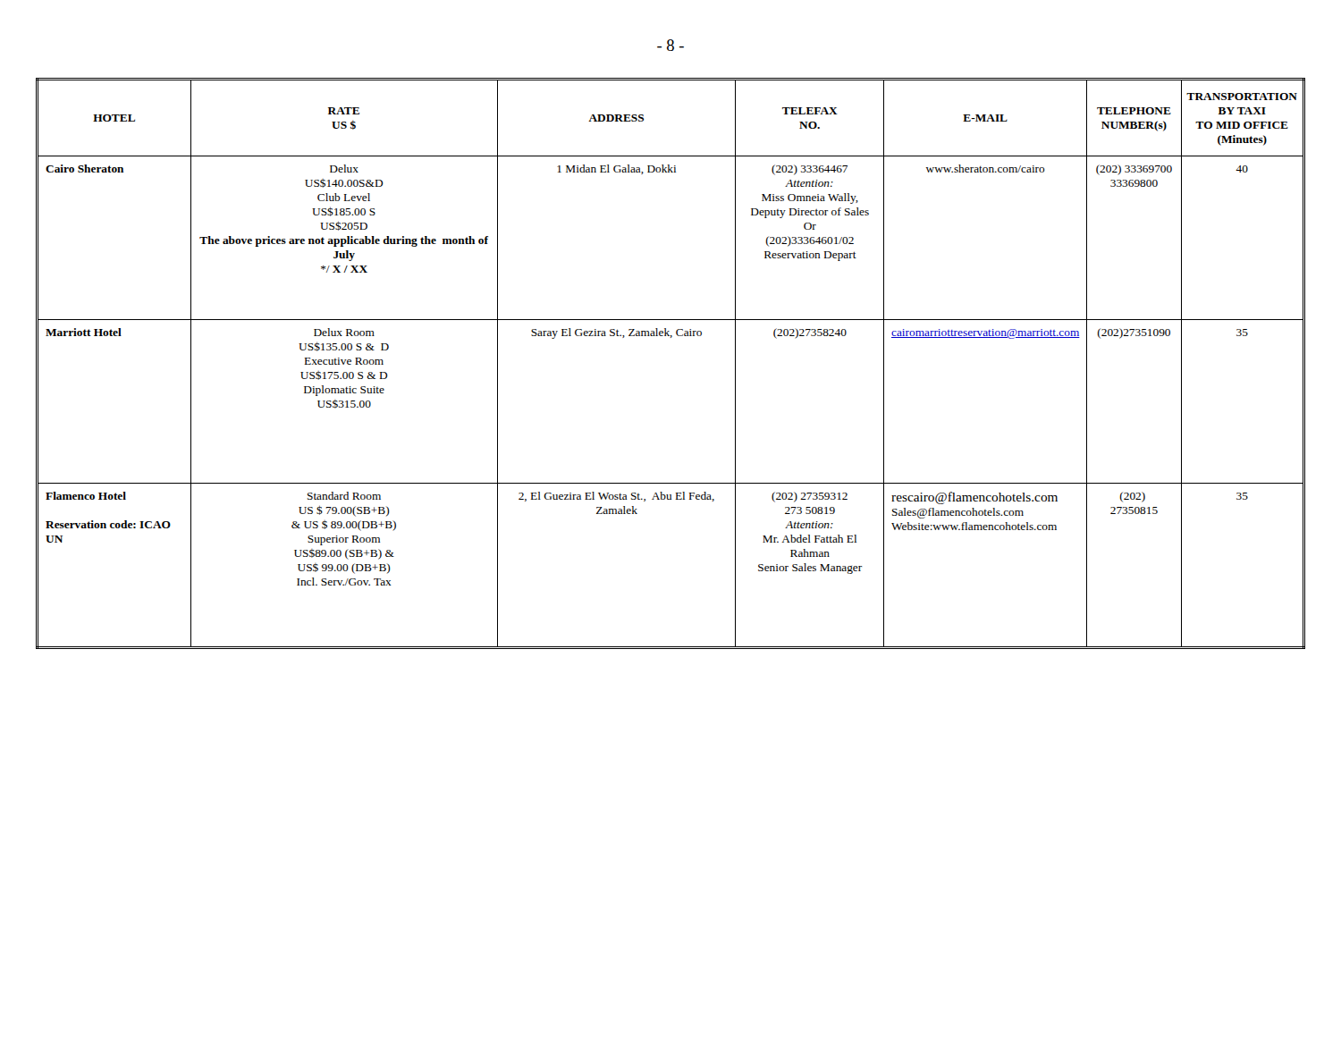- 8 -
| HOTEL | RATE US $ | ADDRESS | TELEFAX NO. | E-MAIL | TELEPHONE NUMBER(s) | TRANSPORTATION BY TAXI TO MID OFFICE (Minutes) |
| --- | --- | --- | --- | --- | --- | --- |
| Cairo Sheraton | Delux US$140.00S&D Club Level US$185.00 S US$205D The above prices are not applicable during the month of July */ X / XX | 1 Midan El Galaa, Dokki | (202) 33364467 Attention: Miss Omneia Wally, Deputy Director of Sales Or (202)33364601/02 Reservation Depart | www.sheraton.com/cairo | (202) 33369700 33369800 | 40 |
| Marriott Hotel | Delux Room US$135.00 S & D Executive Room US$175.00 S & D Diplomatic Suite US$315.00 | Saray El Gezira St., Zamalek, Cairo | (202)27358240 | cairomarriottreservation@marriott.com | (202)27351090 | 35 |
| Flamenco Hotel Reservation code: ICAO UN | Standard Room US $ 79.00(SB+B) & US $ 89.00(DB+B) Superior Room US$89.00 (SB+B) & US$ 99.00 (DB+B) Incl. Serv./Gov. Tax | 2, El Guezira El Wosta St., Abu El Feda, Zamalek | (202) 27359312 273 50819 Attention: Mr. Abdel Fattah El Rahman Senior Sales Manager | rescairo@flamencohotels.com Sales@flamencohotels.com Website:www.flamencohotels.com | (202) 27350815 | 35 |